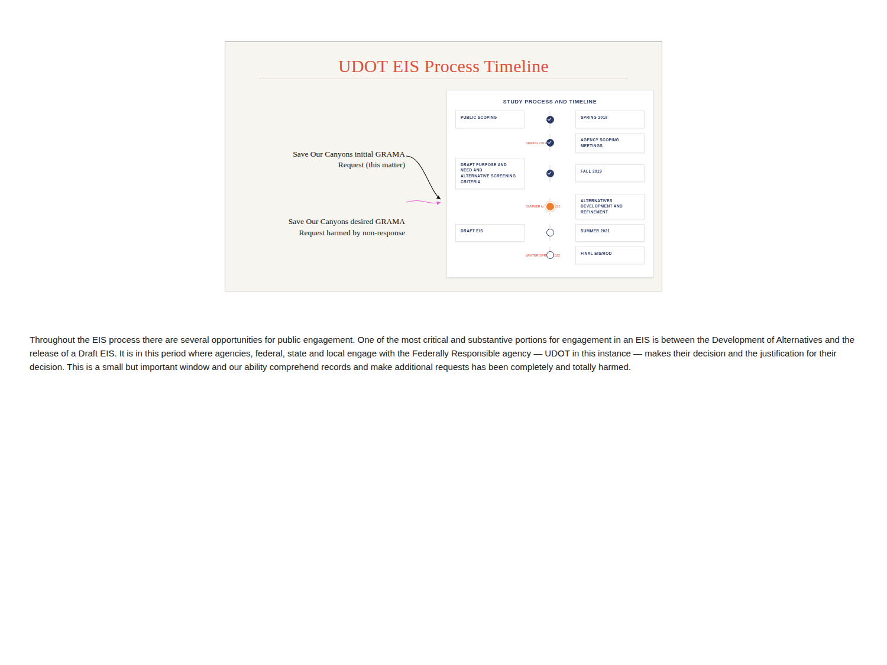UDOT EIS Process Timeline
Save Our Canyons initial GRAMA
Request (this matter)
Save Our Canyons desired GRAMA
Request harmed by non-response
STUDY PROCESS AND TIMELINE
PUBLIC SCOPING
SPRING 2019
SPRING 2019
AGENCY SCOPING MEETINGS
DRAFT PURPOSE AND NEED AND
ALTERNATIVE SCREENING CRITERIA
FALL 2019
SUMMER to FALL 2020
ALTERNATIVES DEVELOPMENT AND
REFINEMENT
DRAFT EIS
SUMMER 2021
WINTER/SPRING 2022
FINAL EIS/ROD
Throughout the EIS process there are several opportunities for public engagement. One of the most critical and substantive portions for engagement in an EIS is between the Development of Alternatives and the release of a Draft EIS. It is in this period where agencies, federal, state and local engage with the Federally Responsible agency — UDOT in this instance — makes their decision and the justification for their decision. This is a small but important window and our ability comprehend records and make additional requests has been completely and totally harmed.